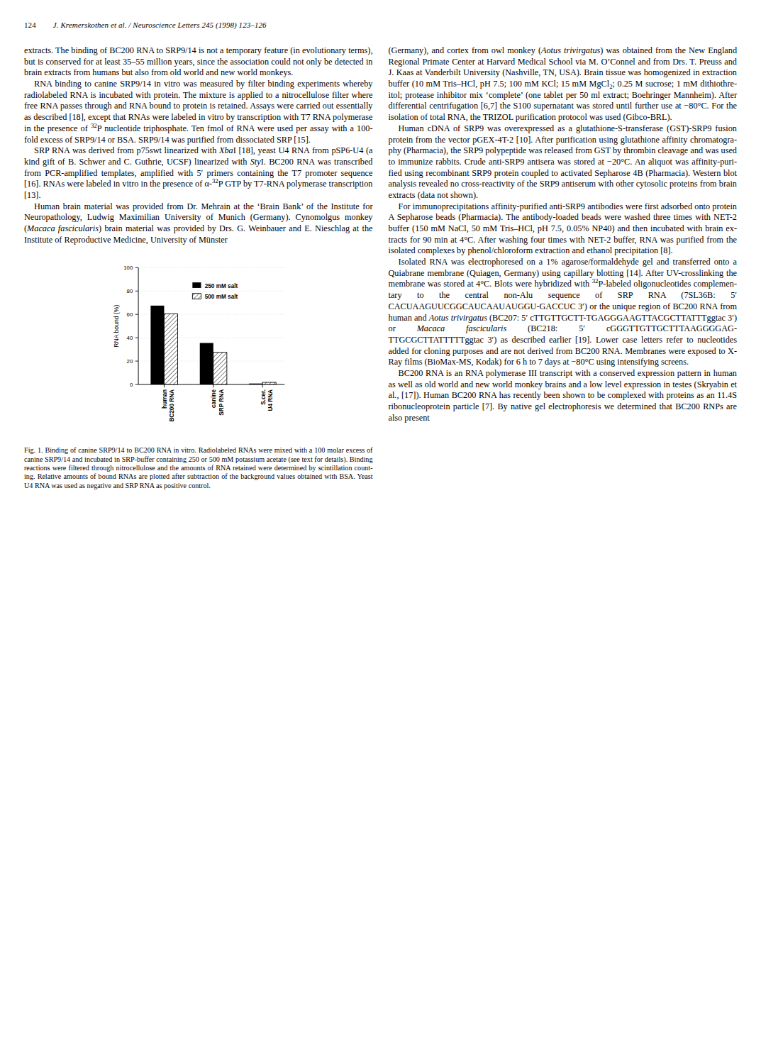124 J. Kremerskothen et al. / Neuroscience Letters 245 (1998) 123–126
extracts. The binding of BC200 RNA to SRP9/14 is not a temporary feature (in evolutionary terms), but is conserved for at least 35–55 million years, since the association could not only be detected in brain extracts from humans but also from old world and new world monkeys.
RNA binding to canine SRP9/14 in vitro was measured by filter binding experiments whereby radiolabeled RNA is incubated with protein. The mixture is applied to a nitrocellulose filter where free RNA passes through and RNA bound to protein is retained. Assays were carried out essentially as described [18], except that RNAs were labeled in vitro by transcription with T7 RNA polymerase in the presence of 32P nucleotide triphosphate. Ten fmol of RNA were used per assay with a 100-fold excess of SRP9/14 or BSA. SRP9/14 was purified from dissociated SRP [15].
SRP RNA was derived from p75swt linearized with Xba I [18], yeast U4 RNA from pSP6-U4 (a kind gift of B. Schwer and C. Guthrie, UCSF) linearized with Sty I. BC200 RNA was transcribed from PCR-amplified templates, amplified with 5′ primers containing the T7 promoter sequence [16]. RNAs were labeled in vitro in the presence of α-32P GTP by T7-RNA polymerase transcription [13].
Human brain material was provided from Dr. Mehrain at the ‘Brain Bank’ of the Institute for Neuropathology, Ludwig Maximilian University of Munich (Germany). Cynomolgus monkey (Macaca fascicularis) brain material was provided by Drs. G. Weinbauer and E. Nieschlag at the Institute of Reproductive Medicine, University of Münster
0 20 40 60 80 100 RNA bound (%) 250 mM salt 500 mM salt human BC200 RNA canine SRP RNA S.cer. U4 RNA
Fig. 1. Binding of canine SRP9/14 to BC200 RNA in vitro. Radiolabeled RNAs were mixed with a 100 molar excess of canine SRP9/14 and incubated in SRP-buffer containing 250 or 500 mM potassium acetate (see text for details). Binding reactions were filtered through nitrocellulose and the amounts of RNA retained were determined by scintillation counting. Relative amounts of bound RNAs are plotted after subtraction of the background values obtained with BSA. Yeast U4 RNA was used as negative and SRP RNA as positive control.
(Germany), and cortex from owl monkey (Aotus trivirgatus) was obtained from the New England Regional Primate Center at Harvard Medical School via M. O’Connel and from Drs. T. Preuss and J. Kaas at Vanderbilt University (Nashville, TN, USA). Brain tissue was homogenized in extraction buffer (10 mM Tris–HCl, pH 7.5; 100 mM KCl; 15 mM MgCl2; 0.25 M sucrose; 1 mM dithiothreitol; protease inhibitor mix ‘complete’ (one tablet per 50 ml extract; Boehringer Mannheim). After differential centrifugation [6,7] the S100 supernatant was stored until further use at −80°C. For the isolation of total RNA, the TRIZOL purification protocol was used (Gibco-BRL).
Human cDNA of SRP9 was overexpressed as a glutathione-S-transferase (GST)-SRP9 fusion protein from the vector pGEX-4T-2 [10]. After purification using glutathione affinity chromatography (Pharmacia), the SRP9 polypeptide was released from GST by thrombin cleavage and was used to immunize rabbits. Crude anti-SRP9 antisera was stored at −20°C. An aliquot was affinity-purified using recombinant SRP9 protein coupled to activated Sepharose 4B (Pharmacia). Western blot analysis revealed no cross-reactivity of the SRP9 antiserum with other cytosolic proteins from brain extracts (data not shown).
For immunoprecipitations affinity-purified anti-SRP9 antibodies were first adsorbed onto protein A Sepharose beads (Pharmacia). The antibody-loaded beads were washed three times with NET-2 buffer (150 mM NaCl, 50 mM Tris–HCl, pH 7.5, 0.05% NP40) and then incubated with brain extracts for 90 min at 4°C. After washing four times with NET-2 buffer, RNA was purified from the isolated complexes by phenol/chloroform extraction and ethanol precipitation [8].
Isolated RNA was electrophoresed on a 1% agarose/formaldehyde gel and transferred onto a Quiabrane membrane (Quiagen, Germany) using capillary blotting [14]. After UV-crosslinking the membrane was stored at 4°C. Blots were hybridized with 32P-labeled oligonucleotides complementary to the central non-Alu sequence of SRP RNA (7SL36B: 5′ CACUAAGUUCGGCAUCAAUAUGGU-GACCUC 3′) or the unique region of BC200 RNA from human and Aotus trivirgatus (BC207: 5′ cTTGTTGCTT-TGAGGGAAGTTACGCTTATTTggtac 3′) or Macaca fascicularis (BC218: 5′ cGGGTTGTTGCTTTAAGGGGAG-TTGCGCTTATTTTTggtac 3′) as described earlier [19]. Lower case letters refer to nucleotides added for cloning purposes and are not derived from BC200 RNA. Membranes were exposed to X-Ray films (BioMax-MS, Kodak) for 6 h to 7 days at −80°C using intensifying screens.
BC200 RNA is an RNA polymerase III transcript with a conserved expression pattern in human as well as old world and new world monkey brains and a low level expression in testes (Skryabin et al., [17]). Human BC200 RNA has recently been shown to be complexed with proteins as an 11.4S ribonucleoprotein particle [7]. By native gel electrophoresis we determined that BC200 RNPs are also present